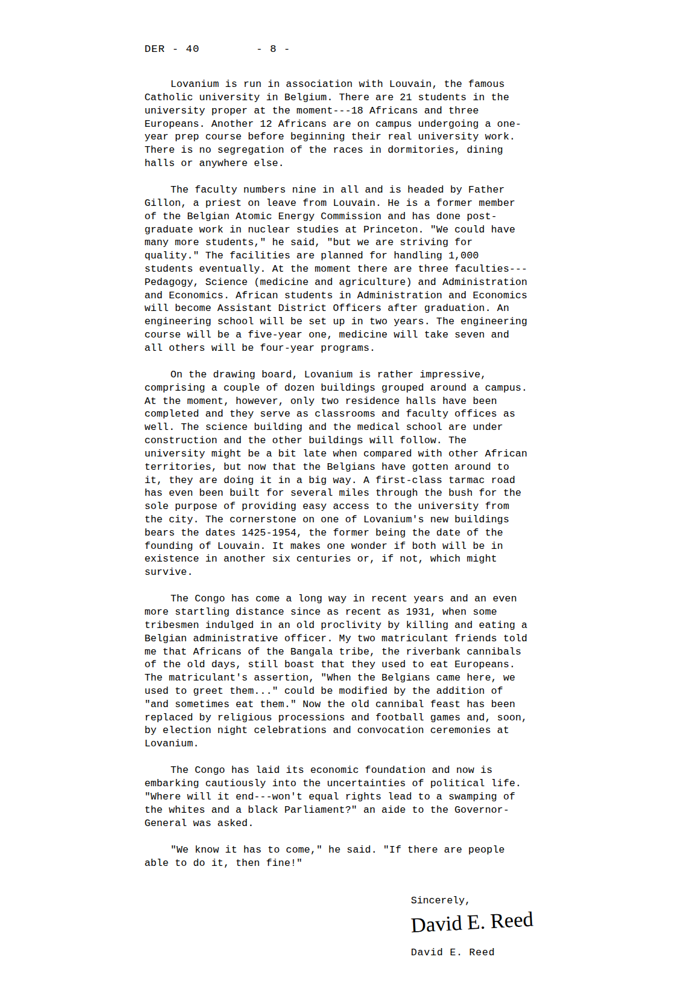DER - 40 - 8 -
Lovanium is run in association with Louvain, the famous Catholic university in Belgium. There are 21 students in the university proper at the moment---18 Africans and three Europeans. Another 12 Africans are on campus undergoing a one-year prep course before beginning their real university work. There is no segregation of the races in dormitories, dining halls or anywhere else.
The faculty numbers nine in all and is headed by Father Gillon, a priest on leave from Louvain. He is a former member of the Belgian Atomic Energy Commission and has done post-graduate work in nuclear studies at Princeton. "We could have many more students," he said, "but we are striving for quality." The facilities are planned for handling 1,000 students eventually. At the moment there are three faculties---Pedagogy, Science (medicine and agriculture) and Administration and Economics. African students in Administration and Economics will become Assistant District Officers after graduation. An engineering school will be set up in two years. The engineering course will be a five-year one, medicine will take seven and all others will be four-year programs.
On the drawing board, Lovanium is rather impressive, comprising a couple of dozen buildings grouped around a campus. At the moment, however, only two residence halls have been completed and they serve as classrooms and faculty offices as well. The science building and the medical school are under construction and the other buildings will follow. The university might be a bit late when compared with other African territories, but now that the Belgians have gotten around to it, they are doing it in a big way. A first-class tarmac road has even been built for several miles through the bush for the sole purpose of providing easy access to the university from the city. The cornerstone on one of Lovanium's new buildings bears the dates 1425-1954, the former being the date of the founding of Louvain. It makes one wonder if both will be in existence in another six centuries or, if not, which might survive.
The Congo has come a long way in recent years and an even more startling distance since as recent as 1931, when some tribesmen indulged in an old proclivity by killing and eating a Belgian administrative officer. My two matriculant friends told me that Africans of the Bangala tribe, the riverbank cannibals of the old days, still boast that they used to eat Europeans. The matriculant's assertion, "When the Belgians came here, we used to greet them..." could be modified by the addition of "and sometimes eat them." Now the old cannibal feast has been replaced by religious processions and football games and, soon, by election night celebrations and convocation ceremonies at Lovanium.
The Congo has laid its economic foundation and now is embarking cautiously into the uncertainties of political life. "Where will it end---won't equal rights lead to a swamping of the whites and a black Parliament?" an aide to the Governor-General was asked.
"We know it has to come," he said. "If there are people able to do it, then fine!"
Sincerely,
David E. Reed
David E. Reed